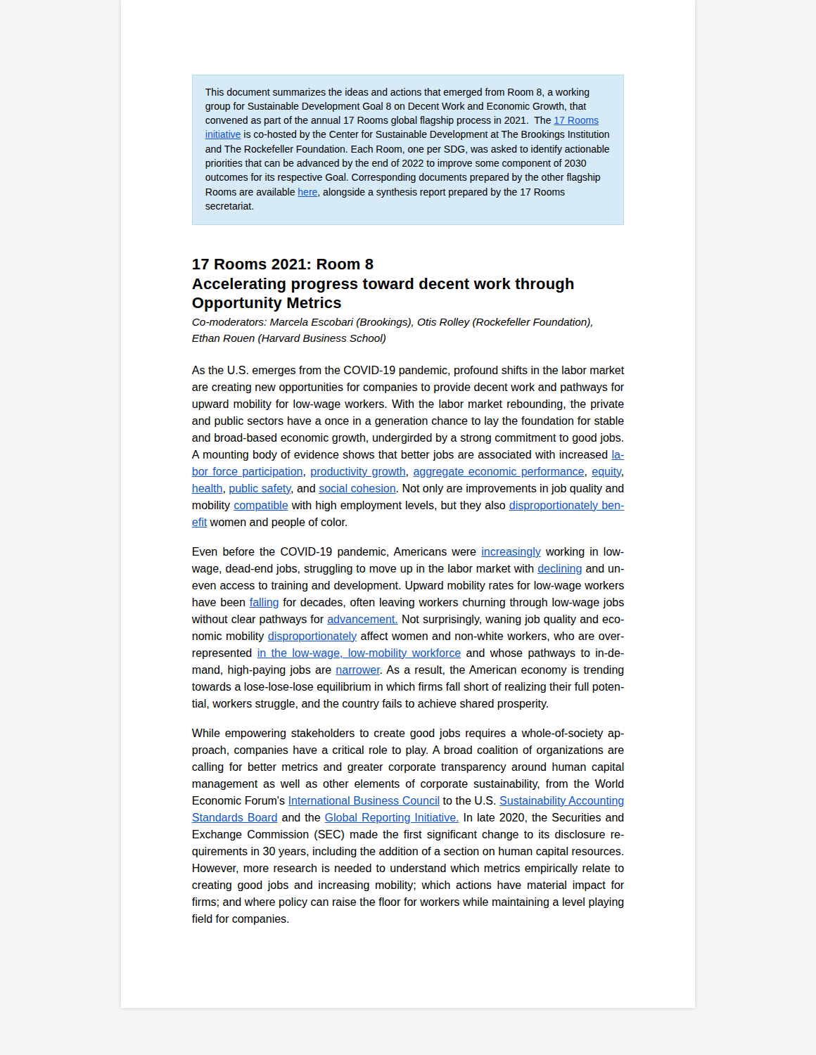This document summarizes the ideas and actions that emerged from Room 8, a working group for Sustainable Development Goal 8 on Decent Work and Economic Growth, that convened as part of the annual 17 Rooms global flagship process in 2021. The 17 Rooms initiative is co-hosted by the Center for Sustainable Development at The Brookings Institution and The Rockefeller Foundation. Each Room, one per SDG, was asked to identify actionable priorities that can be advanced by the end of 2022 to improve some component of 2030 outcomes for its respective Goal. Corresponding documents prepared by the other flagship Rooms are available here, alongside a synthesis report prepared by the 17 Rooms secretariat.
17 Rooms 2021: Room 8 Accelerating progress toward decent work through Opportunity Metrics
Co-moderators: Marcela Escobari (Brookings), Otis Rolley (Rockefeller Foundation), Ethan Rouen (Harvard Business School)
As the U.S. emerges from the COVID-19 pandemic, profound shifts in the labor market are creating new opportunities for companies to provide decent work and pathways for upward mobility for low-wage workers. With the labor market rebounding, the private and public sectors have a once in a generation chance to lay the foundation for stable and broad-based economic growth, undergirded by a strong commitment to good jobs. A mounting body of evidence shows that better jobs are associated with increased labor force participation, productivity growth, aggregate economic performance, equity, health, public safety, and social cohesion. Not only are improvements in job quality and mobility compatible with high employment levels, but they also disproportionately benefit women and people of color.
Even before the COVID-19 pandemic, Americans were increasingly working in low-wage, dead-end jobs, struggling to move up in the labor market with declining and uneven access to training and development. Upward mobility rates for low-wage workers have been falling for decades, often leaving workers churning through low-wage jobs without clear pathways for advancement. Not surprisingly, waning job quality and economic mobility disproportionately affect women and non-white workers, who are overrepresented in the low-wage, low-mobility workforce and whose pathways to in-demand, high-paying jobs are narrower. As a result, the American economy is trending towards a lose-lose-lose equilibrium in which firms fall short of realizing their full potential, workers struggle, and the country fails to achieve shared prosperity.
While empowering stakeholders to create good jobs requires a whole-of-society approach, companies have a critical role to play. A broad coalition of organizations are calling for better metrics and greater corporate transparency around human capital management as well as other elements of corporate sustainability, from the World Economic Forum's International Business Council to the U.S. Sustainability Accounting Standards Board and the Global Reporting Initiative. In late 2020, the Securities and Exchange Commission (SEC) made the first significant change to its disclosure requirements in 30 years, including the addition of a section on human capital resources. However, more research is needed to understand which metrics empirically relate to creating good jobs and increasing mobility; which actions have material impact for firms; and where policy can raise the floor for workers while maintaining a level playing field for companies.